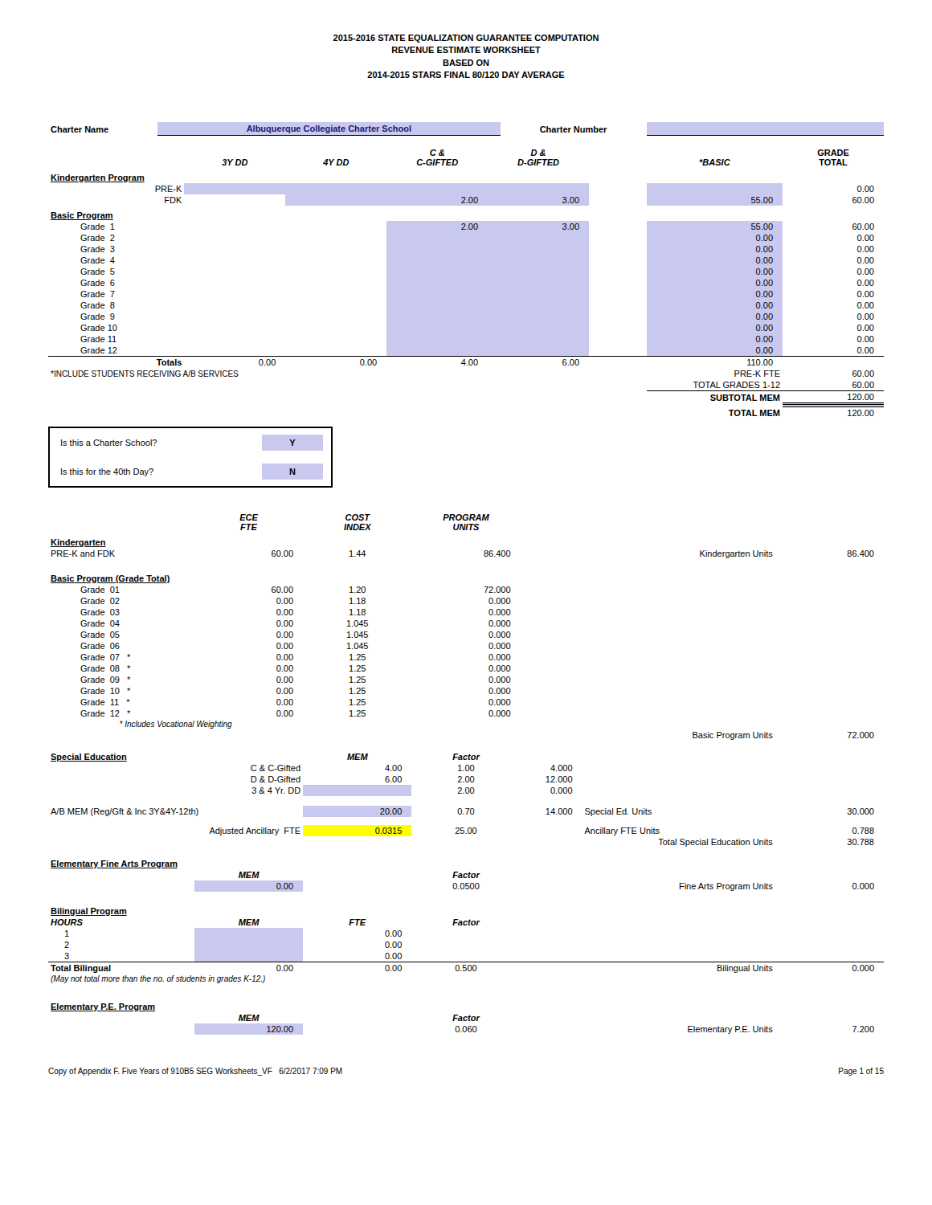2015-2016 STATE EQUALIZATION GUARANTEE COMPUTATION
REVENUE ESTIMATE WORKSHEET
BASED ON
2014-2015 STARS FINAL 80/120 DAY AVERAGE
| Charter Name | Albuquerque Collegiate Charter School | | Charter Number | |
| | 3Y DD | 4Y DD | C & C-GIFTED | D & D-GIFTED | | *BASIC | GRADE TOTAL |
| Kindergarten Program | |
| PRE-K | | | | | | | 0.00 |
| FDK | | | 2.00 | 3.00 | | 55.00 | 60.00 |
| Basic Program | |
| Grade 1 | | | 2.00 | 3.00 | | 55.00 | 60.00 |
| Grade 2 | | | | | | 0.00 | 0.00 |
| Grade 3 | | | | | | 0.00 | 0.00 |
| Grade 4 | | | | | | 0.00 | 0.00 |
| Grade 5 | | | | | | 0.00 | 0.00 |
| Grade 6 | | | | | | 0.00 | 0.00 |
| Grade 7 | | | | | | 0.00 | 0.00 |
| Grade 8 | | | | | | 0.00 | 0.00 |
| Grade 9 | | | | | | 0.00 | 0.00 |
| Grade 10 | | | | | | 0.00 | 0.00 |
| Grade 11 | | | | | | 0.00 | 0.00 |
| Grade 12 | | | | | | 0.00 | 0.00 |
| Totals | 0.00 | 0.00 | 4.00 | 6.00 | | 110.00 | |
| *INCLUDE STUDENTS RECEIVING A/B SERVICES | | PRE-K FTE | 60.00 |
| | | TOTAL GRADES 1-12 | 60.00 |
| | | SUBTOTAL MEM | 120.00 |
| | | TOTAL MEM | 120.00 |
| Is this a Charter School? | Y |
| Is this for the 40th Day? | N |
| | ECE FTE | COST INDEX | PROGRAM UNITS | | | |
| Kindergarten | |
| PRE-K and FDK | 60.00 | 1.44 | 86.400 | | Kindergarten Units | 86.400 |
| Basic Program (Grade Total) | |
| Grade 01 | 60.00 | 1.20 | 72.000 | |
| Grade 02 | 0.00 | 1.18 | 0.000 | |
| Grade 03 | 0.00 | 1.18 | 0.000 | |
| Grade 04 | 0.00 | 1.045 | 0.000 | |
| Grade 05 | 0.00 | 1.045 | 0.000 | |
| Grade 06 | 0.00 | 1.045 | 0.000 | |
| Grade 07 * | 0.00 | 1.25 | 0.000 | |
| Grade 08 * | 0.00 | 1.25 | 0.000 | |
| Grade 09 * | 0.00 | 1.25 | 0.000 | |
| Grade 10 * | 0.00 | 1.25 | 0.000 | |
| Grade 11 * | 0.00 | 1.25 | 0.000 | |
| Grade 12 * | 0.00 | 1.25 | 0.000 | |
| * Includes Vocational Weighting | |
| | | Basic Program Units | 72.000 |
| Special Education | MEM | Factor | |
| | C & C-Gifted | 4.00 | 1.00 | 4.000 | |
| | D & D-Gifted | 6.00 | 2.00 | 12.000 | |
| | 3 & 4 Yr. DD | | 2.00 | 0.000 | |
| A/B MEM (Reg/Gft & Inc 3Y&4Y-12th) | 20.00 | 0.70 | 14.000 | Special Ed. Units | 30.000 |
| Adjusted Ancillary FTE | 0.0315 | 25.00 | | Ancillary FTE Units | 0.788 |
| | | Total Special Education Units | 30.788 |
| Elementary Fine Arts Program | |
| | MEM | | Factor | |
| | 0.00 | | 0.0500 | | Fine Arts Program Units | 0.000 |
| Bilingual Program | |
| HOURS | MEM | FTE | Factor | |
| 1 | | 0.00 | | |
| 2 | | 0.00 | | |
| 3 | | 0.00 | | |
| Total Bilingual | 0.00 | 0.00 | 0.500 | | Bilingual Units | 0.000 |
| (May not total more than the no. of students in grades K-12.) | |
| Elementary P.E. Program | |
| | MEM | | Factor | |
| | 120.00 | | 0.060 | | Elementary P.E. Units | 7.200 |
Copy of Appendix F. Five Years of 910B5 SEG Worksheets_VF 6/2/2017 7:09 PM
Page 1 of 15